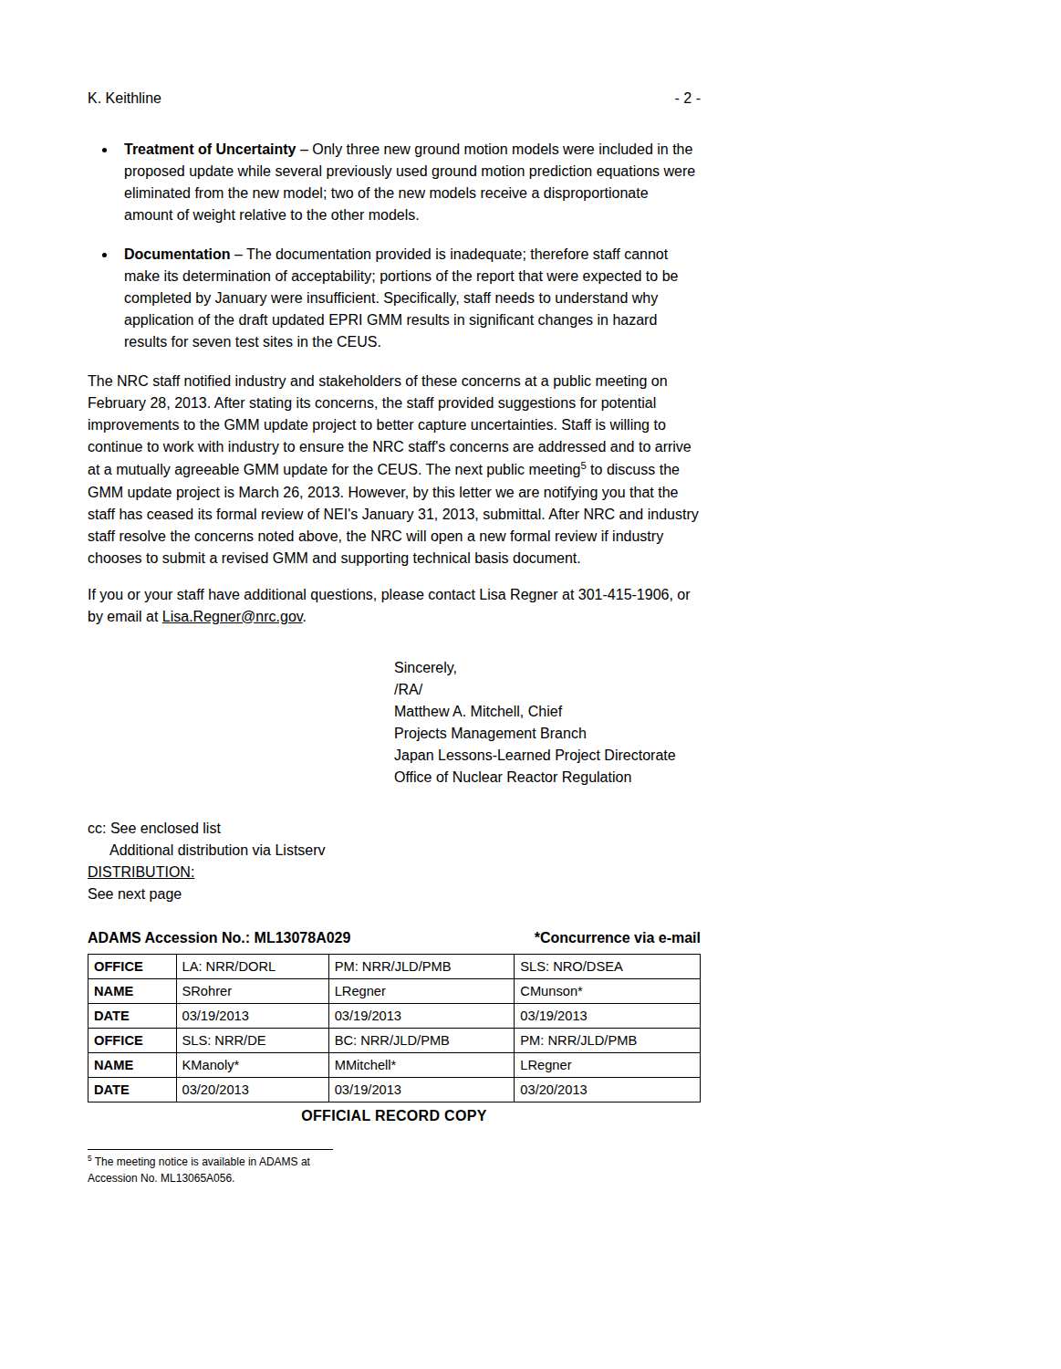K. Keithline - 2 -
Treatment of Uncertainty – Only three new ground motion models were included in the proposed update while several previously used ground motion prediction equations were eliminated from the new model; two of the new models receive a disproportionate amount of weight relative to the other models.
Documentation – The documentation provided is inadequate; therefore staff cannot make its determination of acceptability; portions of the report that were expected to be completed by January were insufficient. Specifically, staff needs to understand why application of the draft updated EPRI GMM results in significant changes in hazard results for seven test sites in the CEUS.
The NRC staff notified industry and stakeholders of these concerns at a public meeting on February 28, 2013. After stating its concerns, the staff provided suggestions for potential improvements to the GMM update project to better capture uncertainties. Staff is willing to continue to work with industry to ensure the NRC staff's concerns are addressed and to arrive at a mutually agreeable GMM update for the CEUS. The next public meeting5 to discuss the GMM update project is March 26, 2013. However, by this letter we are notifying you that the staff has ceased its formal review of NEI's January 31, 2013, submittal. After NRC and industry staff resolve the concerns noted above, the NRC will open a new formal review if industry chooses to submit a revised GMM and supporting technical basis document.
If you or your staff have additional questions, please contact Lisa Regner at 301-415-1906, or by email at Lisa.Regner@nrc.gov.
Sincerely,
/RA/
Matthew A. Mitchell, Chief
Projects Management Branch
Japan Lessons-Learned Project Directorate
Office of Nuclear Reactor Regulation
cc: See enclosed list
Additional distribution via Listserv
DISTRIBUTION:
See next page
ADAMS Accession No.: ML13078A029 *Concurrence via e-mail
| OFFICE | LA: NRR/DORL | PM: NRR/JLD/PMB | SLS: NRO/DSEA |
| NAME | SRohrer | LRegner | CMunson* |
| DATE | 03/19/2013 | 03/19/2013 | 03/19/2013 |
| OFFICE | SLS: NRR/DE | BC: NRR/JLD/PMB | PM: NRR/JLD/PMB |
| NAME | KManoly* | MMitchell* | LRegner |
| DATE | 03/20/2013 | 03/19/2013 | 03/20/2013 |
OFFICIAL RECORD COPY
5 The meeting notice is available in ADAMS at Accession No. ML13065A056.